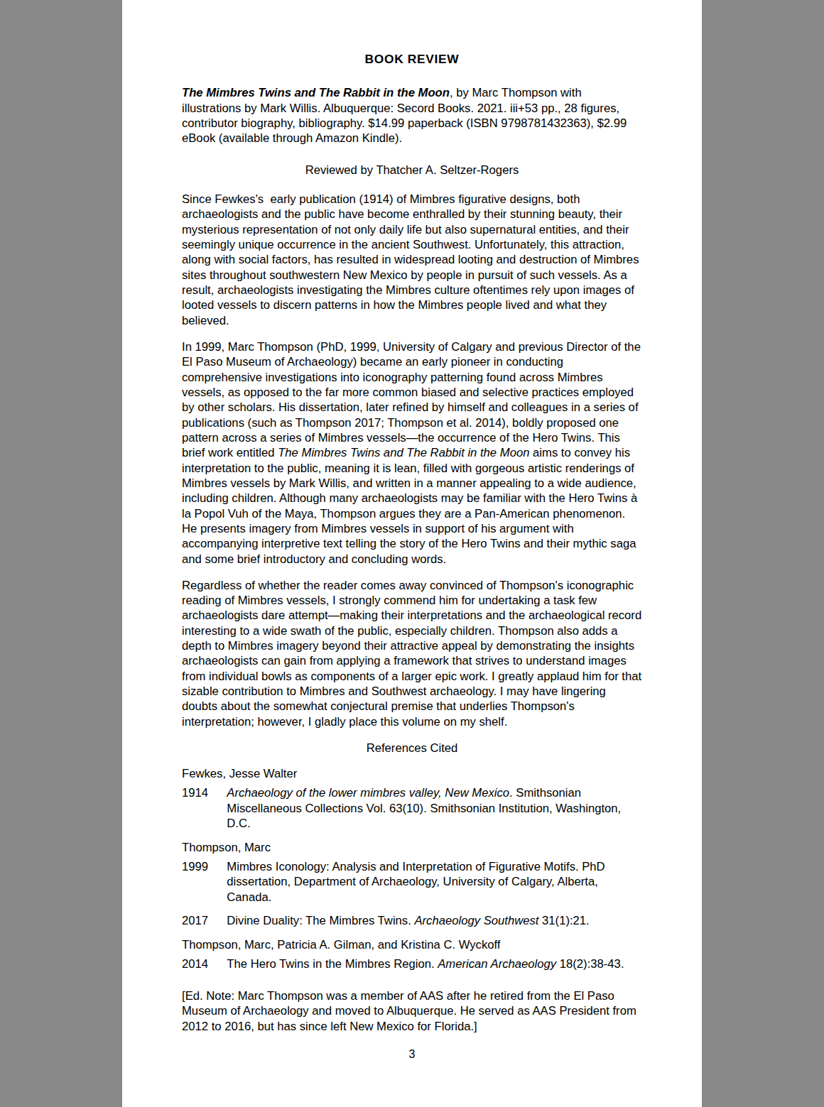BOOK REVIEW
The Mimbres Twins and The Rabbit in the Moon, by Marc Thompson with illustrations by Mark Willis. Albuquerque: Secord Books. 2021. iii+53 pp., 28 figures, contributor biography, bibliography. $14.99 paperback (ISBN 9798781432363), $2.99 eBook (available through Amazon Kindle).
Reviewed by Thatcher A. Seltzer-Rogers
Since Fewkes's early publication (1914) of Mimbres figurative designs, both archaeologists and the public have become enthralled by their stunning beauty, their mysterious representation of not only daily life but also supernatural entities, and their seemingly unique occurrence in the ancient Southwest. Unfortunately, this attraction, along with social factors, has resulted in widespread looting and destruction of Mimbres sites throughout southwestern New Mexico by people in pursuit of such vessels. As a result, archaeologists investigating the Mimbres culture oftentimes rely upon images of looted vessels to discern patterns in how the Mimbres people lived and what they believed.
In 1999, Marc Thompson (PhD, 1999, University of Calgary and previous Director of the El Paso Museum of Archaeology) became an early pioneer in conducting comprehensive investigations into iconography patterning found across Mimbres vessels, as opposed to the far more common biased and selective practices employed by other scholars. His dissertation, later refined by himself and colleagues in a series of publications (such as Thompson 2017; Thompson et al. 2014), boldly proposed one pattern across a series of Mimbres vessels—the occurrence of the Hero Twins. This brief work entitled The Mimbres Twins and The Rabbit in the Moon aims to convey his interpretation to the public, meaning it is lean, filled with gorgeous artistic renderings of Mimbres vessels by Mark Willis, and written in a manner appealing to a wide audience, including children. Although many archaeologists may be familiar with the Hero Twins à la Popol Vuh of the Maya, Thompson argues they are a Pan-American phenomenon. He presents imagery from Mimbres vessels in support of his argument with accompanying interpretive text telling the story of the Hero Twins and their mythic saga and some brief introductory and concluding words.
Regardless of whether the reader comes away convinced of Thompson's iconographic reading of Mimbres vessels, I strongly commend him for undertaking a task few archaeologists dare attempt—making their interpretations and the archaeological record interesting to a wide swath of the public, especially children. Thompson also adds a depth to Mimbres imagery beyond their attractive appeal by demonstrating the insights archaeologists can gain from applying a framework that strives to understand images from individual bowls as components of a larger epic work. I greatly applaud him for that sizable contribution to Mimbres and Southwest archaeology. I may have lingering doubts about the somewhat conjectural premise that underlies Thompson's interpretation; however, I gladly place this volume on my shelf.
References Cited
Fewkes, Jesse Walter
1914
Archaeology of the lower mimbres valley, New Mexico. Smithsonian Miscellaneous Collections Vol. 63(10). Smithsonian Institution, Washington, D.C.
Thompson, Marc
1999
Mimbres Iconology: Analysis and Interpretation of Figurative Motifs. PhD dissertation, Department of Archaeology, University of Calgary, Alberta, Canada.
2017
Divine Duality: The Mimbres Twins. Archaeology Southwest 31(1):21.
Thompson, Marc, Patricia A. Gilman, and Kristina C. Wyckoff
2014
The Hero Twins in the Mimbres Region. American Archaeology 18(2):38-43.
[Ed. Note: Marc Thompson was a member of AAS after he retired from the El Paso Museum of Archaeology and moved to Albuquerque. He served as AAS President from 2012 to 2016, but has since left New Mexico for Florida.]
3